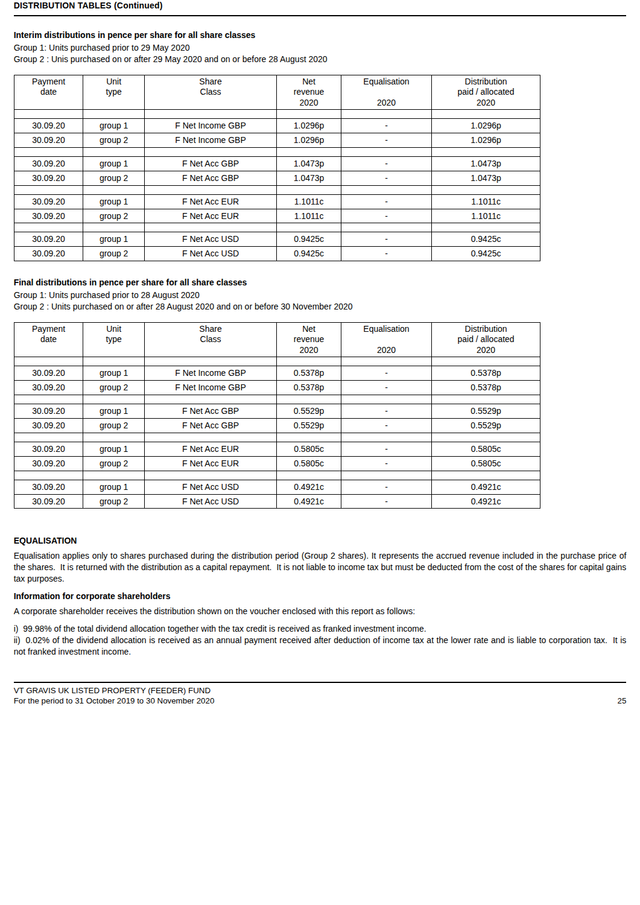DISTRIBUTION TABLES (Continued)
Interim distributions in pence per share for all share classes
Group 1: Units purchased prior to 29 May 2020
Group 2 : Unis purchased on or after 29 May 2020 and on or before 28 August 2020
| Payment date | Unit type | Share Class | Net revenue 2020 | Equalisation 2020 | Distribution paid / allocated 2020 |
| --- | --- | --- | --- | --- | --- |
| 30.09.20 | group 1 | F Net Income GBP | 1.0296p | - | 1.0296p |
| 30.09.20 | group 2 | F Net Income GBP | 1.0296p | - | 1.0296p |
| 30.09.20 | group 1 | F Net Acc GBP | 1.0473p | - | 1.0473p |
| 30.09.20 | group 2 | F Net Acc GBP | 1.0473p | - | 1.0473p |
| 30.09.20 | group 1 | F Net Acc EUR | 1.1011c | - | 1.1011c |
| 30.09.20 | group 2 | F Net Acc EUR | 1.1011c | - | 1.1011c |
| 30.09.20 | group 1 | F Net Acc USD | 0.9425c | - | 0.9425c |
| 30.09.20 | group 2 | F Net Acc USD | 0.9425c | - | 0.9425c |
Final distributions in pence per share for all share classes
Group 1: Units purchased prior to 28 August 2020
Group 2 : Units purchased on or after 28 August 2020 and on or before 30 November 2020
| Payment date | Unit type | Share Class | Net revenue 2020 | Equalisation 2020 | Distribution paid / allocated 2020 |
| --- | --- | --- | --- | --- | --- |
| 30.09.20 | group 1 | F Net Income GBP | 0.5378p | - | 0.5378p |
| 30.09.20 | group 2 | F Net Income GBP | 0.5378p | - | 0.5378p |
| 30.09.20 | group 1 | F Net Acc GBP | 0.5529p | - | 0.5529p |
| 30.09.20 | group 2 | F Net Acc GBP | 0.5529p | - | 0.5529p |
| 30.09.20 | group 1 | F Net Acc EUR | 0.5805c | - | 0.5805c |
| 30.09.20 | group 2 | F Net Acc EUR | 0.5805c | - | 0.5805c |
| 30.09.20 | group 1 | F Net Acc USD | 0.4921c | - | 0.4921c |
| 30.09.20 | group 2 | F Net Acc USD | 0.4921c | - | 0.4921c |
EQUALISATION
Equalisation applies only to shares purchased during the distribution period (Group 2 shares). It represents the accrued revenue included in the purchase price of the shares. It is returned with the distribution as a capital repayment. It is not liable to income tax but must be deducted from the cost of the shares for capital gains tax purposes.
Information for corporate shareholders
A corporate shareholder receives the distribution shown on the voucher enclosed with this report as follows:
i) 99.98% of the total dividend allocation together with the tax credit is received as franked investment income.
ii) 0.02% of the dividend allocation is received as an annual payment received after deduction of income tax at the lower rate and is liable to corporation tax. It is not franked investment income.
VT GRAVIS UK LISTED PROPERTY (FEEDER) FUND
For the period to 31 October 2019 to 30 November 2020
25